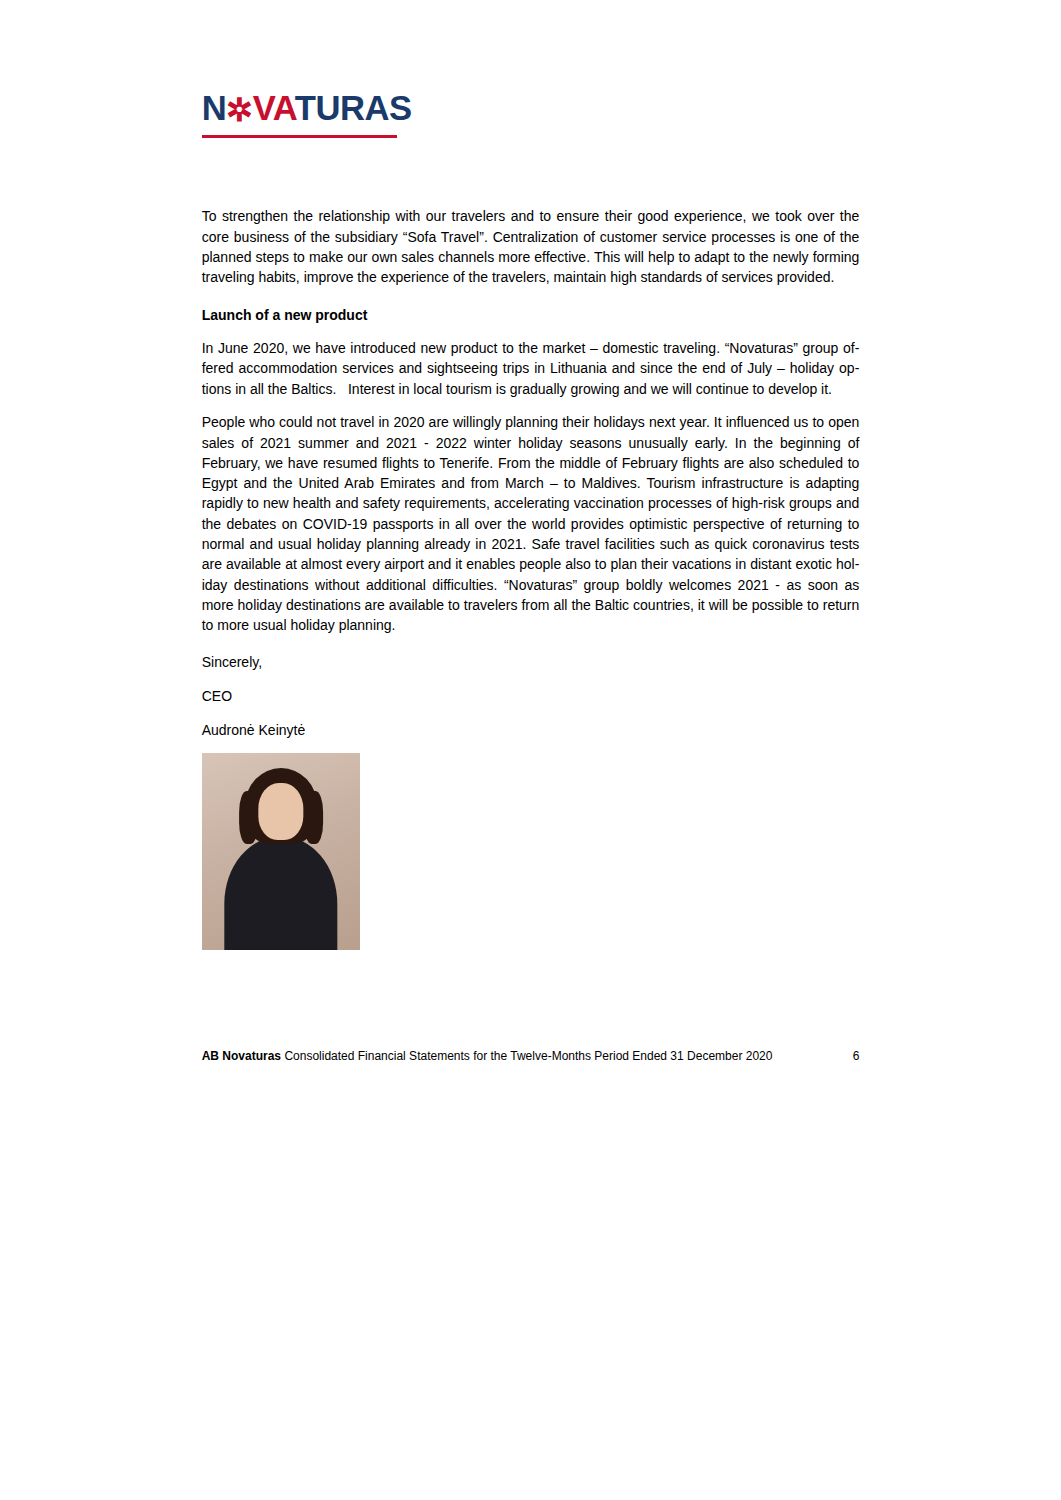N✲VA TURAS
To strengthen the relationship with our travelers and to ensure their good experience, we took over the core business of the subsidiary “Sofa Travel”. Centralization of customer service processes is one of the planned steps to make our own sales channels more effective. This will help to adapt to the newly forming traveling habits, improve the experience of the travelers, maintain high standards of services provided.
Launch of a new product
In June 2020, we have introduced new product to the market – domestic traveling. “Novaturas” group offered accommodation services and sightseeing trips in Lithuania and since the end of July – holiday options in all the Baltics. Interest in local tourism is gradually growing and we will continue to develop it.
People who could not travel in 2020 are willingly planning their holidays next year. It influenced us to open sales of 2021 summer and 2021 - 2022 winter holiday seasons unusually early. In the beginning of February, we have resumed flights to Tenerife. From the middle of February flights are also scheduled to Egypt and the United Arab Emirates and from March – to Maldives. Tourism infrastructure is adapting rapidly to new health and safety requirements, accelerating vaccination processes of high-risk groups and the debates on COVID-19 passports in all over the world provides optimistic perspective of returning to normal and usual holiday planning already in 2021. Safe travel facilities such as quick coronavirus tests are available at almost every airport and it enables people also to plan their vacations in distant exotic holiday destinations without additional difficulties. “Novaturas” group boldly welcomes 2021 - as soon as more holiday destinations are available to travelers from all the Baltic countries, it will be possible to return to more usual holiday planning.
Sincerely,
CEO
Audronė Keinytė
AB Novaturas Consolidated Financial Statements for the Twelve-Months Period Ended 31 December 2020
6